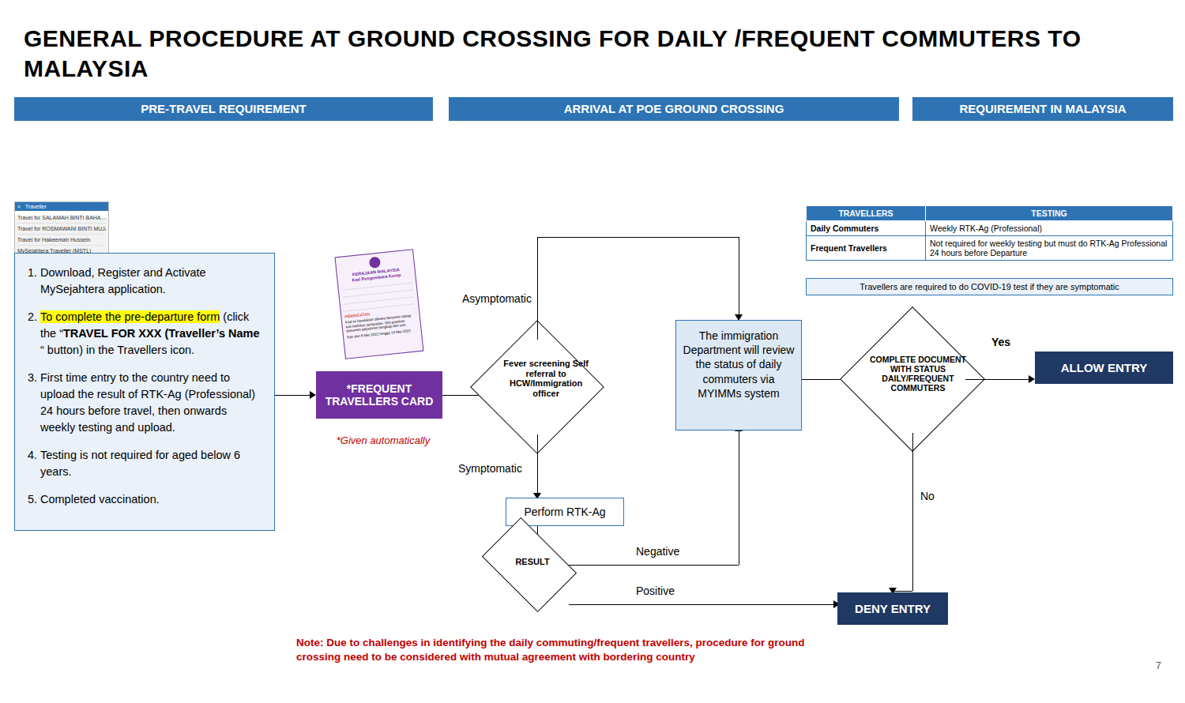GENERAL PROCEDURE AT GROUND CROSSING FOR DAILY /FREQUENT COMMUTERS TO MALAYSIA
PRE-TRAVEL REQUIREMENT
ARRIVAL AT POE GROUND CROSSING
REQUIREMENT IN MALAYSIA
< Traveller
Travel for SALAMAH BINTI BAHA...
Travel for ROSMAWANI BINTI MUJAWIR
Travel for Hakeemah Hussein
MySejahtera Traveller (MSTL)
Overseas Vaccination Details
Traveller FAQs
Download, Register and Activate MySejahtera application.
To complete the pre-departure form (click the “TRAVEL FOR XXX (Traveller’s Name “ button) in the Travellers icon.
First time entry to the country need to upload the result of RTK-Ag (Professional) 24 hours before travel, then onwards weekly testing and upload.
Testing is not required for aged below 6 years.
Completed vaccination.
KERAJAAN MALAYSIA
Kad Pengembara Kerap
PERINGATAN
Kad ini hendaklah dibawa bersama setiap kali melintas sempadan. Sila pastikan dokumen perjalanan lengkap dan sah.
Sah dari 6 Mei 2022 hingga 14 Mei 2022
*FREQUENT TRAVELLERS CARD
*Given automatically
Fever screening Self referral to HCW/Immigration officer
Asymptomatic
Symptomatic
Perform RTK-Ag
RESULT
Negative
Positive
The immigration Department will review the status of daily commuters via MYIMMs system
COMPLETE DOCUMENT WITH STATUS DAILY/FREQUENT COMMUTERS
Yes
No
ALLOW ENTRY
DENY ENTRY
| TRAVELLERS | TESTING |
| --- | --- |
| Daily Commuters | Weekly RTK-Ag (Professional) |
| Frequent Travellers | Not required for weekly testing but must do RTK-Ag Professional 24 hours before Departure |
Travellers are required to do COVID-19 test if they are symptomatic
Note: Due to challenges in identifying the daily commuting/frequent travellers, procedure for ground crossing need to be considered with mutual agreement with bordering country
7